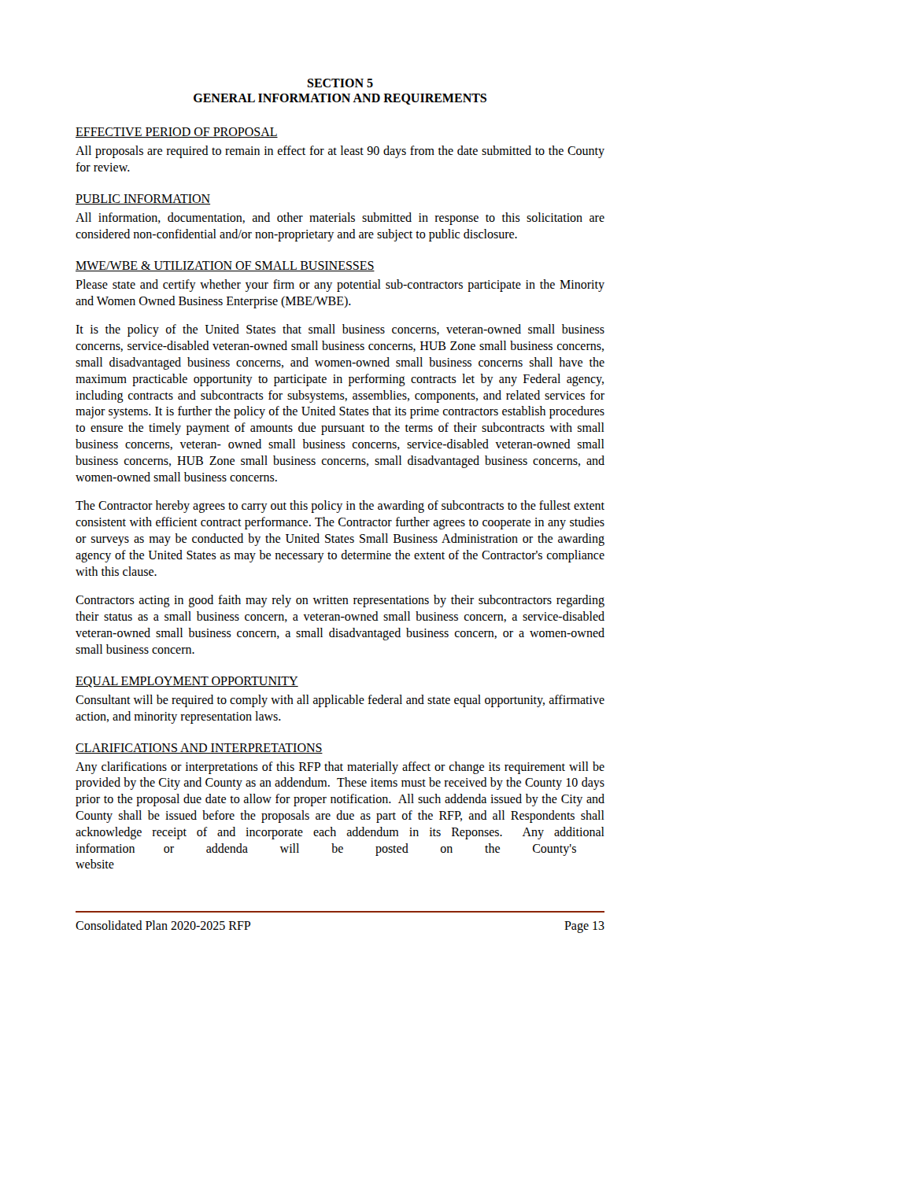SECTION 5
GENERAL INFORMATION AND REQUIREMENTS
EFFECTIVE PERIOD OF PROPOSAL
All proposals are required to remain in effect for at least 90 days from the date submitted to the County for review.
PUBLIC INFORMATION
All information, documentation, and other materials submitted in response to this solicitation are considered non-confidential and/or non-proprietary and are subject to public disclosure.
MWE/WBE & UTILIZATION OF SMALL BUSINESSES
Please state and certify whether your firm or any potential sub-contractors participate in the Minority and Women Owned Business Enterprise (MBE/WBE).
It is the policy of the United States that small business concerns, veteran-owned small business concerns, service-disabled veteran-owned small business concerns, HUB Zone small business concerns, small disadvantaged business concerns, and women-owned small business concerns shall have the maximum practicable opportunity to participate in performing contracts let by any Federal agency, including contracts and subcontracts for subsystems, assemblies, components, and related services for major systems. It is further the policy of the United States that its prime contractors establish procedures to ensure the timely payment of amounts due pursuant to the terms of their subcontracts with small business concerns, veteran- owned small business concerns, service-disabled veteran-owned small business concerns, HUB Zone small business concerns, small disadvantaged business concerns, and women-owned small business concerns.
The Contractor hereby agrees to carry out this policy in the awarding of subcontracts to the fullest extent consistent with efficient contract performance. The Contractor further agrees to cooperate in any studies or surveys as may be conducted by the United States Small Business Administration or the awarding agency of the United States as may be necessary to determine the extent of the Contractor's compliance with this clause.
Contractors acting in good faith may rely on written representations by their subcontractors regarding their status as a small business concern, a veteran-owned small business concern, a service-disabled veteran-owned small business concern, a small disadvantaged business concern, or a women-owned small business concern.
EQUAL EMPLOYMENT OPPORTUNITY
Consultant will be required to comply with all applicable federal and state equal opportunity, affirmative action, and minority representation laws.
CLARIFICATIONS AND INTERPRETATIONS
Any clarifications or interpretations of this RFP that materially affect or change its requirement will be provided by the City and County as an addendum. These items must be received by the County 10 days prior to the proposal due date to allow for proper notification. All such addenda issued by the City and County shall be issued before the proposals are due as part of the RFP, and all Respondents shall acknowledge receipt of and incorporate each addendum in its Reponses. Any additional information or addenda will be posted on the County's website
Consolidated Plan 2020-2025 RFP Page 13